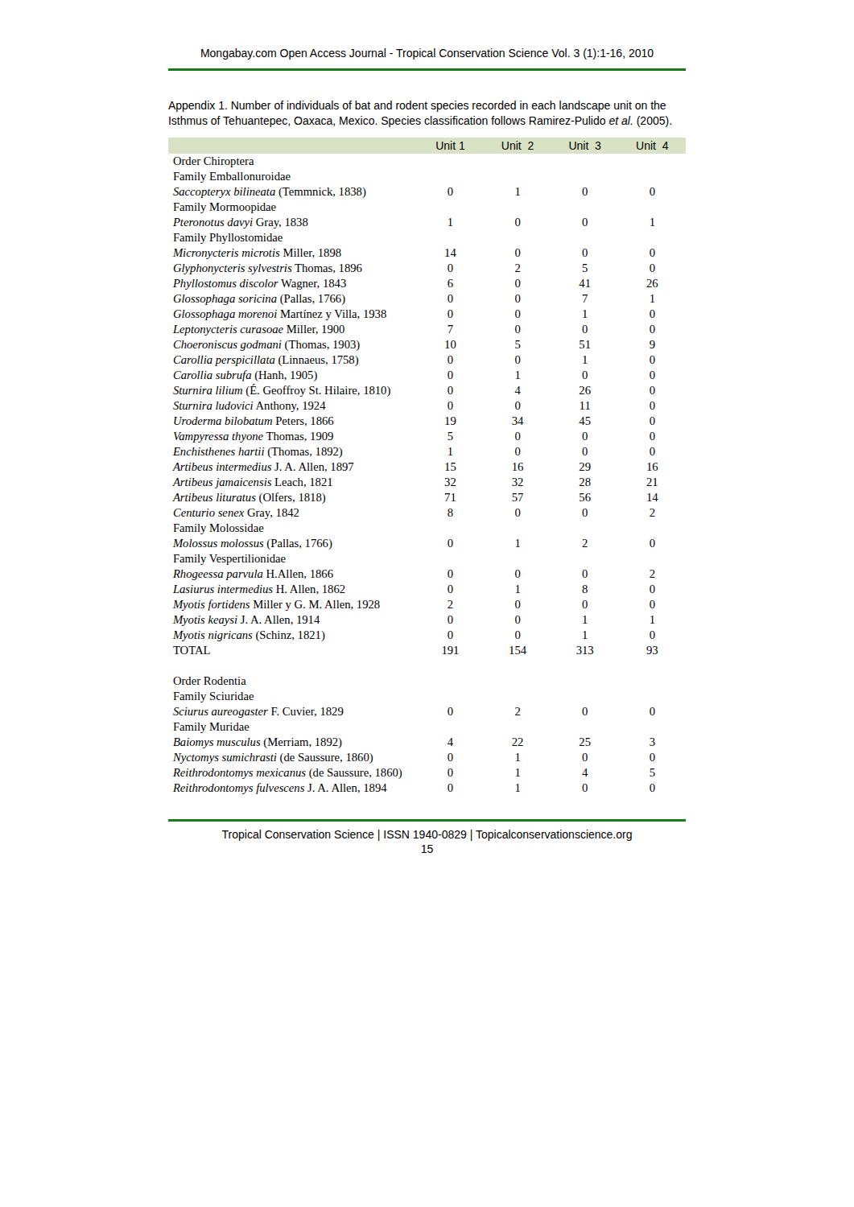Mongabay.com Open Access Journal - Tropical Conservation Science Vol. 3 (1):1-16, 2010
Appendix 1. Number of individuals of bat and rodent species recorded in each landscape unit on the Isthmus of Tehuantepec, Oaxaca, Mexico. Species classification follows Ramirez-Pulido et al. (2005).
| | Unit 1 | Unit 2 | Unit 3 | Unit 4 |
| --- | --- | --- | --- | --- |
| Order Chiroptera | | | | |
| Family Emballonuroidae | | | | |
| Saccopteryx bilineata (Temmnick, 1838) | 0 | 1 | 0 | 0 |
| Family Mormoopidae | | | | |
| Pteronotus davyi Gray, 1838 | 1 | 0 | 0 | 1 |
| Family Phyllostomidae | | | | |
| Micronycteris microtis Miller, 1898 | 14 | 0 | 0 | 0 |
| Glyphonycteris sylvestris Thomas, 1896 | 0 | 2 | 5 | 0 |
| Phyllostomus discolor Wagner, 1843 | 6 | 0 | 41 | 26 |
| Glossophaga soricina (Pallas, 1766) | 0 | 0 | 7 | 1 |
| Glossophaga morenoi Martínez y Villa, 1938 | 0 | 0 | 1 | 0 |
| Leptonycteris curasoae Miller, 1900 | 7 | 0 | 0 | 0 |
| Choeroniscus godmani (Thomas, 1903) | 10 | 5 | 51 | 9 |
| Carollia perspicillata (Linnaeus, 1758) | 0 | 0 | 1 | 0 |
| Carollia subrufa (Hanh, 1905) | 0 | 1 | 0 | 0 |
| Sturnira lilium (É. Geoffroy St. Hilaire, 1810) | 0 | 4 | 26 | 0 |
| Sturnira ludovici Anthony, 1924 | 0 | 0 | 11 | 0 |
| Uroderma bilobatum Peters, 1866 | 19 | 34 | 45 | 0 |
| Vampyressa thyone Thomas, 1909 | 5 | 0 | 0 | 0 |
| Enchisthenes hartii (Thomas, 1892) | 1 | 0 | 0 | 0 |
| Artibeus intermedius J. A. Allen, 1897 | 15 | 16 | 29 | 16 |
| Artibeus jamaicensis Leach, 1821 | 32 | 32 | 28 | 21 |
| Artibeus lituratus (Olfers, 1818) | 71 | 57 | 56 | 14 |
| Centurio senex Gray, 1842 | 8 | 0 | 0 | 2 |
| Family Molossidae | | | | |
| Molossus molossus (Pallas, 1766) | 0 | 1 | 2 | 0 |
| Family Vespertilionidae | | | | |
| Rhogeessa parvula H.Allen, 1866 | 0 | 0 | 0 | 2 |
| Lasiurus intermedius H. Allen, 1862 | 0 | 1 | 8 | 0 |
| Myotis fortidens Miller y G. M. Allen, 1928 | 2 | 0 | 0 | 0 |
| Myotis keaysi J. A. Allen, 1914 | 0 | 0 | 1 | 1 |
| Myotis nigricans (Schinz, 1821) | 0 | 0 | 1 | 0 |
| TOTAL | 191 | 154 | 313 | 93 |
| Order Rodentia | | | | |
| Family Sciuridae | | | | |
| Sciurus aureogaster F. Cuvier, 1829 | 0 | 2 | 0 | 0 |
| Family Muridae | | | | |
| Baiomys musculus (Merriam, 1892) | 4 | 22 | 25 | 3 |
| Nyctomys sumichrasti (de Saussure, 1860) | 0 | 1 | 0 | 0 |
| Reithrodontomys mexicanus (de Saussure, 1860) | 0 | 1 | 4 | 5 |
| Reithrodontomys fulvescens J. A. Allen, 1894 | 0 | 1 | 0 | 0 |
Tropical Conservation Science | ISSN 1940-0829 | Topicalconservationscience.org
15